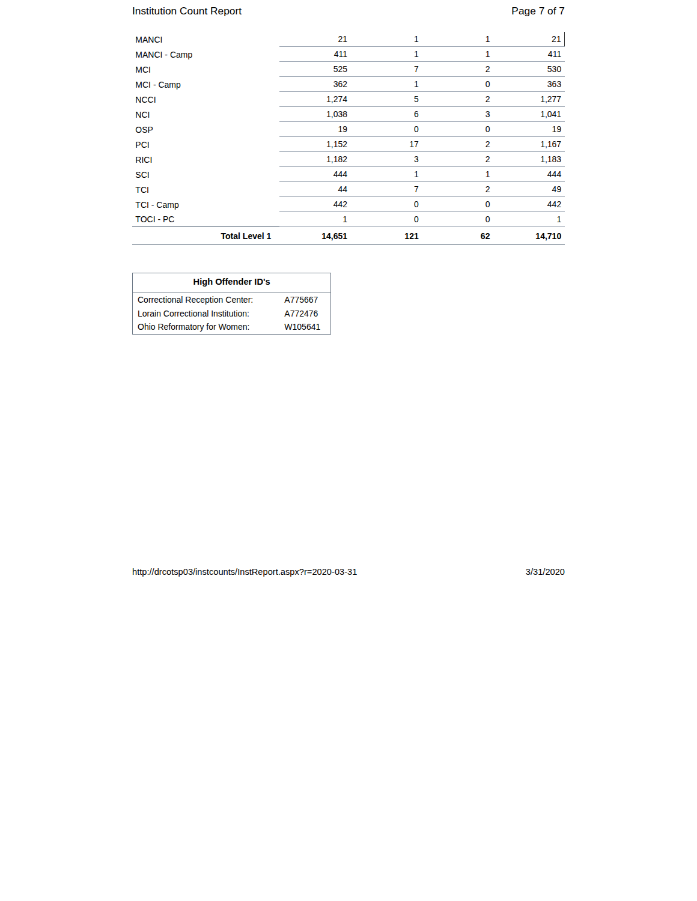Institution Count Report
Page 7 of 7
| MANCI | 21 | 1 | 1 | 21 |
| MANCI - Camp | 411 | 1 | 1 | 411 |
| MCI | 525 | 7 | 2 | 530 |
| MCI - Camp | 362 | 1 | 0 | 363 |
| NCCI | 1,274 | 5 | 2 | 1,277 |
| NCI | 1,038 | 6 | 3 | 1,041 |
| OSP | 19 | 0 | 0 | 19 |
| PCI | 1,152 | 17 | 2 | 1,167 |
| RICI | 1,182 | 3 | 2 | 1,183 |
| SCI | 444 | 1 | 1 | 444 |
| TCI | 44 | 7 | 2 | 49 |
| TCI - Camp | 442 | 0 | 0 | 442 |
| TOCI - PC | 1 | 0 | 0 | 1 |
| Total Level 1 | 14,651 | 121 | 62 | 14,710 |
High Offender ID's
| Correctional Reception Center: | A775667 |
| Lorain Correctional Institution: | A772476 |
| Ohio Reformatory for Women: | W105641 |
http://drcotsp03/instcounts/InstReport.aspx?r=2020-03-31
3/31/2020